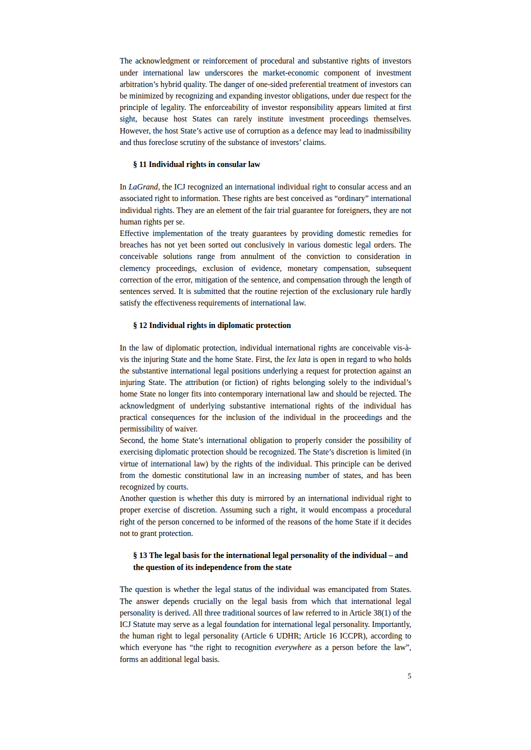The acknowledgment or reinforcement of procedural and substantive rights of investors under international law underscores the market-economic component of investment arbitration’s hybrid quality. The danger of one-sided preferential treatment of investors can be minimized by recognizing and expanding investor obligations, under due respect for the principle of legality. The enforceability of investor responsibility appears limited at first sight, because host States can rarely institute investment proceedings themselves. However, the host State’s active use of corruption as a defence may lead to inadmissibility and thus foreclose scrutiny of the substance of investors’ claims.
§ 11 Individual rights in consular law
In LaGrand, the ICJ recognized an international individual right to consular access and an associated right to information. These rights are best conceived as “ordinary” international individual rights. They are an element of the fair trial guarantee for foreigners, they are not human rights per se.
Effective implementation of the treaty guarantees by providing domestic remedies for breaches has not yet been sorted out conclusively in various domestic legal orders. The conceivable solutions range from annulment of the conviction to consideration in clemency proceedings, exclusion of evidence, monetary compensation, subsequent correction of the error, mitigation of the sentence, and compensation through the length of sentences served. It is submitted that the routine rejection of the exclusionary rule hardly satisfy the effectiveness requirements of international law.
§ 12 Individual rights in diplomatic protection
In the law of diplomatic protection, individual international rights are conceivable vis-à-vis the injuring State and the home State. First, the lex lata is open in regard to who holds the substantive international legal positions underlying a request for protection against an injuring State. The attribution (or fiction) of rights belonging solely to the individual’s home State no longer fits into contemporary international law and should be rejected. The acknowledgment of underlying substantive international rights of the individual has practical consequences for the inclusion of the individual in the proceedings and the permissibility of waiver.
Second, the home State’s international obligation to properly consider the possibility of exercising diplomatic protection should be recognized. The State’s discretion is limited (in virtue of international law) by the rights of the individual. This principle can be derived from the domestic constitutional law in an increasing number of states, and has been recognized by courts.
Another question is whether this duty is mirrored by an international individual right to proper exercise of discretion. Assuming such a right, it would encompass a procedural right of the person concerned to be informed of the reasons of the home State if it decides not to grant protection.
§ 13 The legal basis for the international legal personality of the individual – and the question of its independence from the state
The question is whether the legal status of the individual was emancipated from States. The answer depends crucially on the legal basis from which that international legal personality is derived. All three traditional sources of law referred to in Article 38(1) of the ICJ Statute may serve as a legal foundation for international legal personality. Importantly, the human right to legal personality (Article 6 UDHR; Article 16 ICCPR), according to which everyone has “the right to recognition everywhere as a person before the law”, forms an additional legal basis.
5